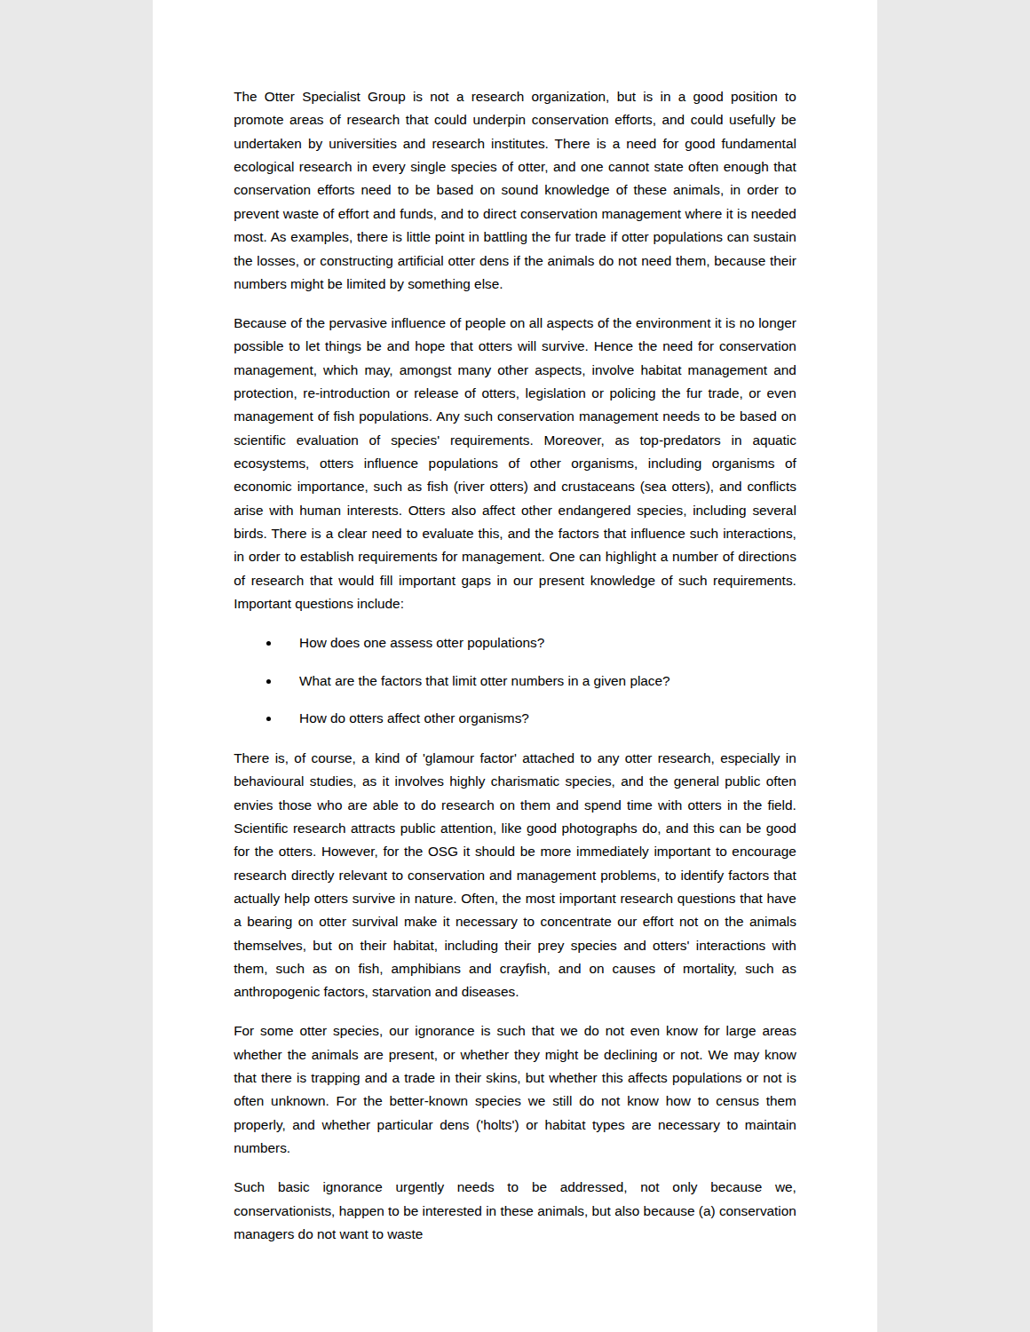The Otter Specialist Group is not a research organization, but is in a good position to promote areas of research that could underpin conservation efforts, and could usefully be undertaken by universities and research institutes. There is a need for good fundamental ecological research in every single species of otter, and one cannot state often enough that conservation efforts need to be based on sound knowledge of these animals, in order to prevent waste of effort and funds, and to direct conservation management where it is needed most. As examples, there is little point in battling the fur trade if otter populations can sustain the losses, or constructing artificial otter dens if the animals do not need them, because their numbers might be limited by something else.
Because of the pervasive influence of people on all aspects of the environment it is no longer possible to let things be and hope that otters will survive. Hence the need for conservation management, which may, amongst many other aspects, involve habitat management and protection, re-introduction or release of otters, legislation or policing the fur trade, or even management of fish populations. Any such conservation management needs to be based on scientific evaluation of species' requirements. Moreover, as top-predators in aquatic ecosystems, otters influence populations of other organisms, including organisms of economic importance, such as fish (river otters) and crustaceans (sea otters), and conflicts arise with human interests. Otters also affect other endangered species, including several birds. There is a clear need to evaluate this, and the factors that influence such interactions, in order to establish requirements for management. One can highlight a number of directions of research that would fill important gaps in our present knowledge of such requirements. Important questions include:
How does one assess otter populations?
What are the factors that limit otter numbers in a given place?
How do otters affect other organisms?
There is, of course, a kind of 'glamour factor' attached to any otter research, especially in behavioural studies, as it involves highly charismatic species, and the general public often envies those who are able to do research on them and spend time with otters in the field. Scientific research attracts public attention, like good photographs do, and this can be good for the otters. However, for the OSG it should be more immediately important to encourage research directly relevant to conservation and management problems, to identify factors that actually help otters survive in nature. Often, the most important research questions that have a bearing on otter survival make it necessary to concentrate our effort not on the animals themselves, but on their habitat, including their prey species and otters' interactions with them, such as on fish, amphibians and crayfish, and on causes of mortality, such as anthropogenic factors, starvation and diseases.
For some otter species, our ignorance is such that we do not even know for large areas whether the animals are present, or whether they might be declining or not. We may know that there is trapping and a trade in their skins, but whether this affects populations or not is often unknown. For the better-known species we still do not know how to census them properly, and whether particular dens ('holts') or habitat types are necessary to maintain numbers.
Such basic ignorance urgently needs to be addressed, not only because we, conservationists, happen to be interested in these animals, but also because (a) conservation managers do not want to waste